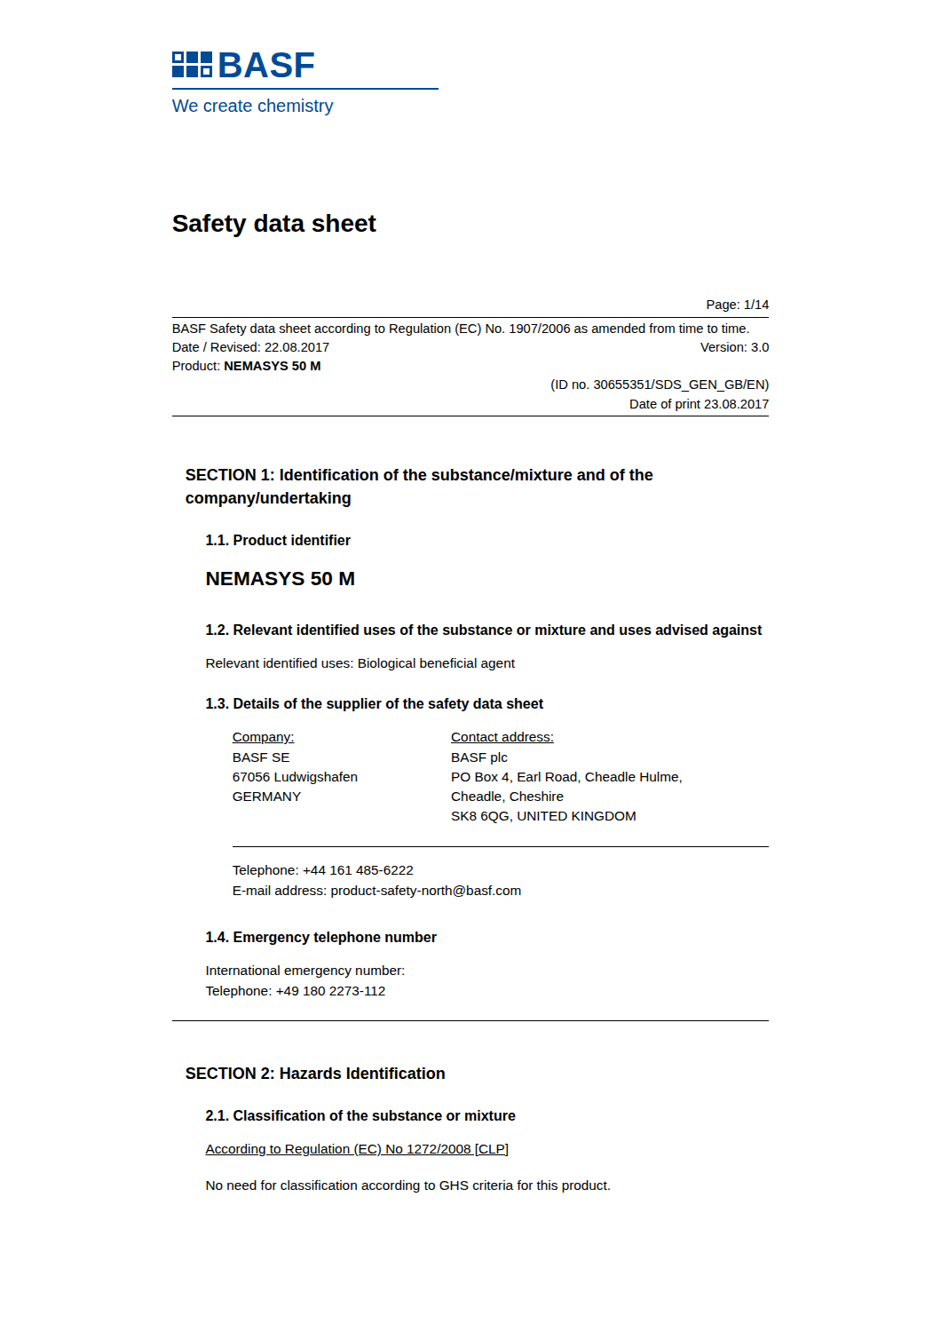BASF
We create chemistry
Safety data sheet
Page: 1/14
BASF Safety data sheet according to Regulation (EC) No. 1907/2006 as amended from time to time.
Date / Revised: 22.08.2017 Version: 3.0
Product: NEMASYS 50 M
(ID no. 30655351/SDS_GEN_GB/EN)
Date of print 23.08.2017
SECTION 1: Identification of the substance/mixture and of the
company/undertaking
1.1. Product identifier
NEMASYS 50 M
1.2. Relevant identified uses of the substance or mixture and uses advised against
Relevant identified uses: Biological beneficial agent
1.3. Details of the supplier of the safety data sheet
| Company: | Contact address: |
| BASF SE | BASF plc |
| 67056 Ludwigshafen | PO Box 4, Earl Road, Cheadle Hulme, |
| GERMANY | Cheadle, Cheshire |
| | SK8 6QG, UNITED KINGDOM |
Telephone: +44 161 485-6222
E-mail address: product-safety-north@basf.com
1.4. Emergency telephone number
International emergency number:
Telephone: +49 180 2273-112
SECTION 2: Hazards Identification
2.1. Classification of the substance or mixture
According to Regulation (EC) No 1272/2008 [CLP]
No need for classification according to GHS criteria for this product.